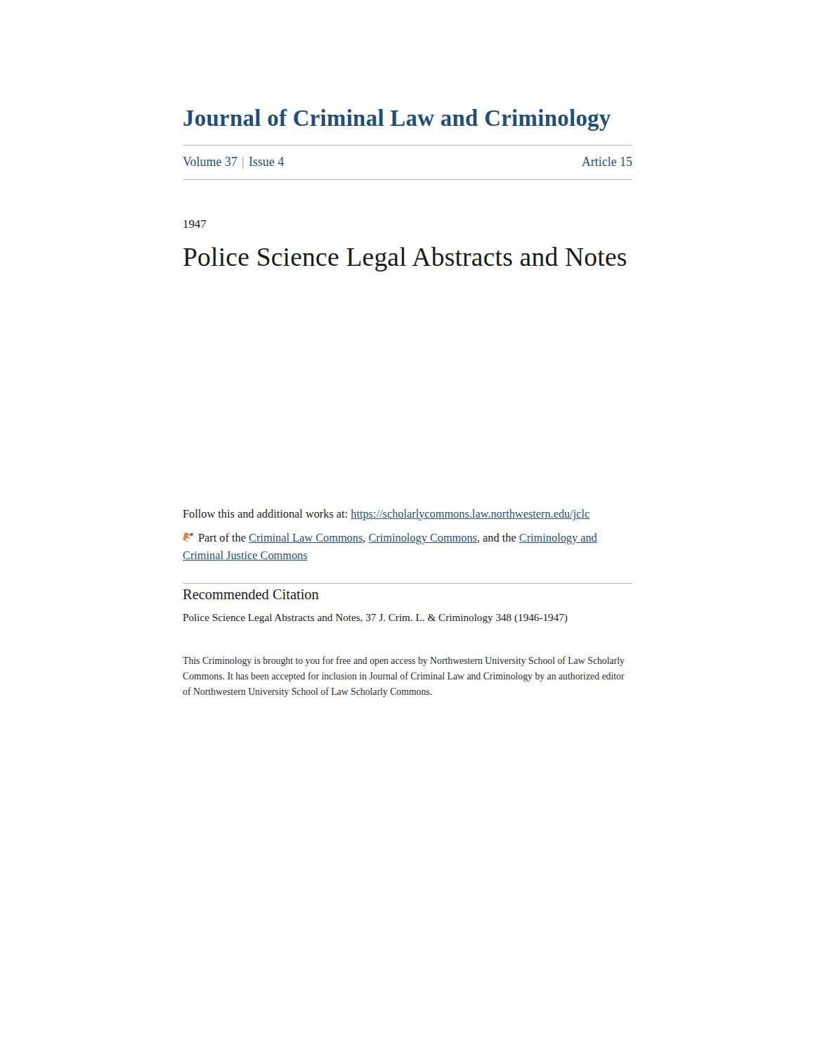Journal of Criminal Law and Criminology
Volume 37|Issue 4
Article 15
1947
Police Science Legal Abstracts and Notes
Follow this and additional works at: https://scholarlycommons.law.northwestern.edu/jclc
Part of the Criminal Law Commons, Criminology Commons, and the Criminology and Criminal Justice Commons
Recommended Citation
Police Science Legal Abstracts and Notes, 37 J. Crim. L. & Criminology 348 (1946-1947)
This Criminology is brought to you for free and open access by Northwestern University School of Law Scholarly Commons. It has been accepted for inclusion in Journal of Criminal Law and Criminology by an authorized editor of Northwestern University School of Law Scholarly Commons.